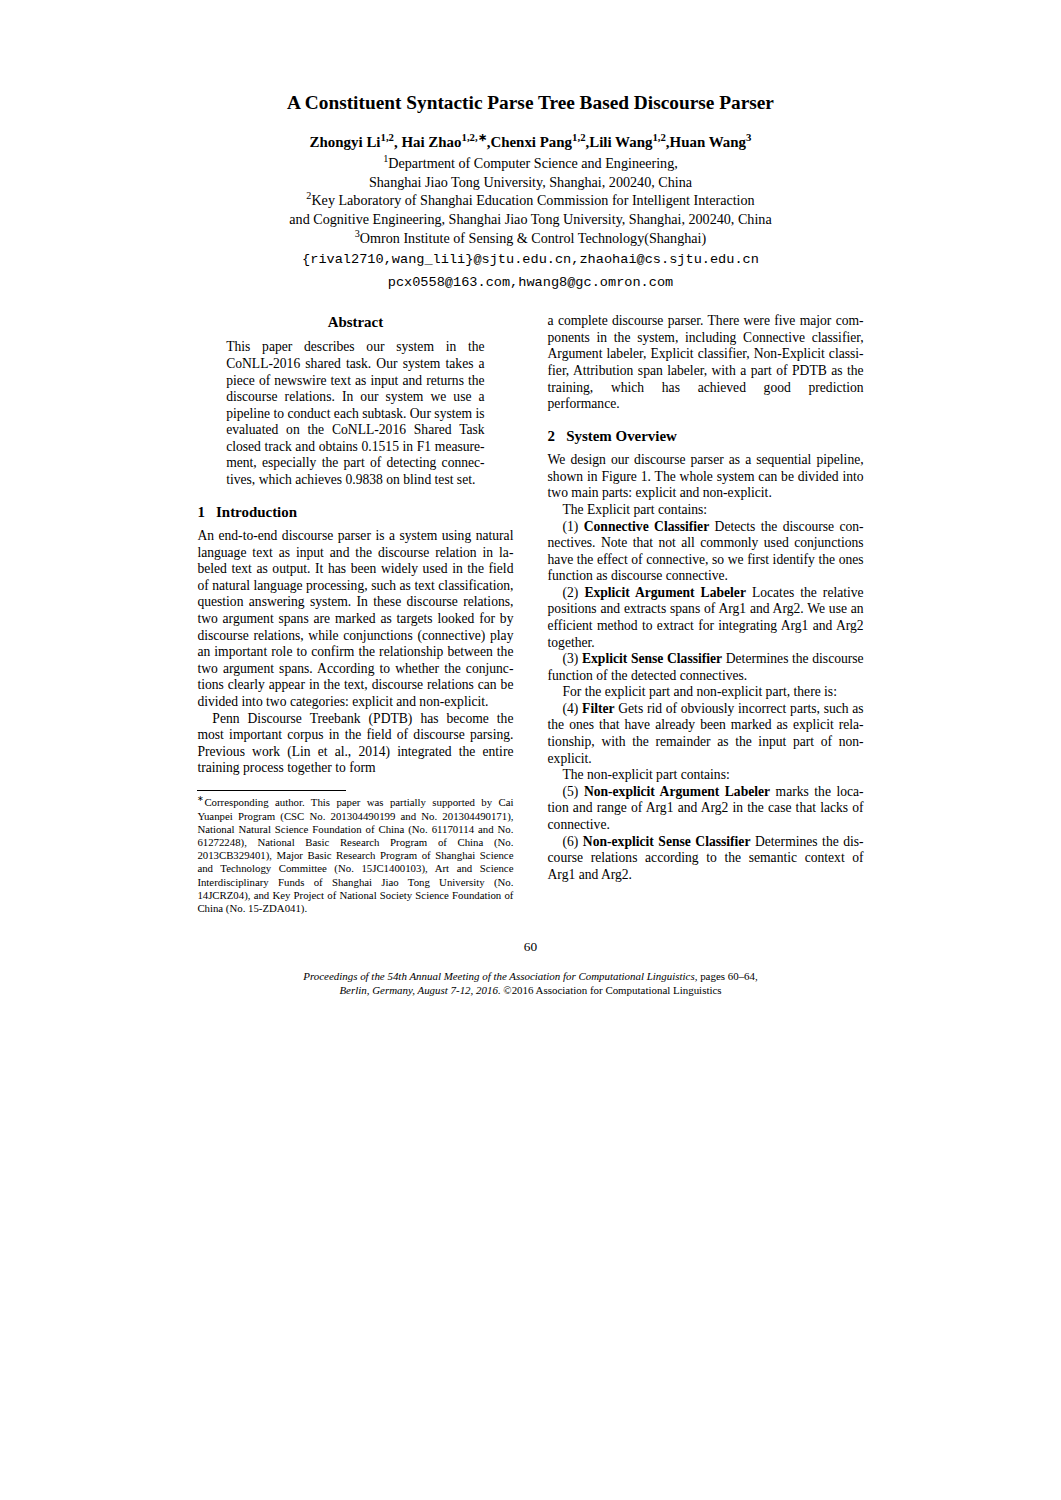A Constituent Syntactic Parse Tree Based Discourse Parser
Zhongyi Li1,2, Hai Zhao1,2,∗,Chenxi Pang1,2,Lili Wang1,2,Huan Wang3
1Department of Computer Science and Engineering,
Shanghai Jiao Tong University, Shanghai, 200240, China
2Key Laboratory of Shanghai Education Commission for Intelligent Interaction
and Cognitive Engineering, Shanghai Jiao Tong University, Shanghai, 200240, China
3Omron Institute of Sensing & Control Technology(Shanghai)
{rival2710,wang_lili}@sjtu.edu.cn,zhaohai@cs.sjtu.edu.cn
pcx0558@163.com,hwang8@gc.omron.com
Abstract
This paper describes our system in the CoNLL-2016 shared task. Our system takes a piece of newswire text as input and returns the discourse relations. In our system we use a pipeline to conduct each subtask. Our system is evaluated on the CoNLL-2016 Shared Task closed track and obtains 0.1515 in F1 measurement, especially the part of detecting connectives, which achieves 0.9838 on blind test set.
1 Introduction
An end-to-end discourse parser is a system using natural language text as input and the discourse relation in labeled text as output. It has been widely used in the field of natural language processing, such as text classification, question answering system. In these discourse relations, two argument spans are marked as targets looked for by discourse relations, while conjunctions (connective) play an important role to confirm the relationship between the two argument spans. According to whether the conjunctions clearly appear in the text, discourse relations can be divided into two categories: explicit and non-explicit.
Penn Discourse Treebank (PDTB) has become the most important corpus in the field of discourse parsing. Previous work (Lin et al., 2014) integrated the entire training process together to form
∗Corresponding author. This paper was partially supported by Cai Yuanpei Program (CSC No. 201304490199 and No. 201304490171), National Natural Science Foundation of China (No. 61170114 and No. 61272248), National Basic Research Program of China (No. 2013CB329401), Major Basic Research Program of Shanghai Science and Technology Committee (No. 15JC1400103), Art and Science Interdisciplinary Funds of Shanghai Jiao Tong University (No. 14JCRZ04), and Key Project of National Society Science Foundation of China (No. 15-ZDA041).
a complete discourse parser. There were five major components in the system, including Connective classifier, Argument labeler, Explicit classifier, Non-Explicit classifier, Attribution span labeler, with a part of PDTB as the training, which has achieved good prediction performance.
2 System Overview
We design our discourse parser as a sequential pipeline, shown in Figure 1. The whole system can be divided into two main parts: explicit and non-explicit.
The Explicit part contains:
(1) Connective Classifier Detects the discourse connectives. Note that not all commonly used conjunctions have the effect of connective, so we first identify the ones function as discourse connective.
(2) Explicit Argument Labeler Locates the relative positions and extracts spans of Arg1 and Arg2. We use an efficient method to extract for integrating Arg1 and Arg2 together.
(3) Explicit Sense Classifier Determines the discourse function of the detected connectives.
For the explicit part and non-explicit part, there is:
(4) Filter Gets rid of obviously incorrect parts, such as the ones that have already been marked as explicit relationship, with the remainder as the input part of non-explicit.
The non-explicit part contains:
(5) Non-explicit Argument Labeler marks the location and range of Arg1 and Arg2 in the case that lacks of connective.
(6) Non-explicit Sense Classifier Determines the discourse relations according to the semantic context of Arg1 and Arg2.
60
Proceedings of the 54th Annual Meeting of the Association for Computational Linguistics, pages 60–64,
Berlin, Germany, August 7-12, 2016. ©2016 Association for Computational Linguistics